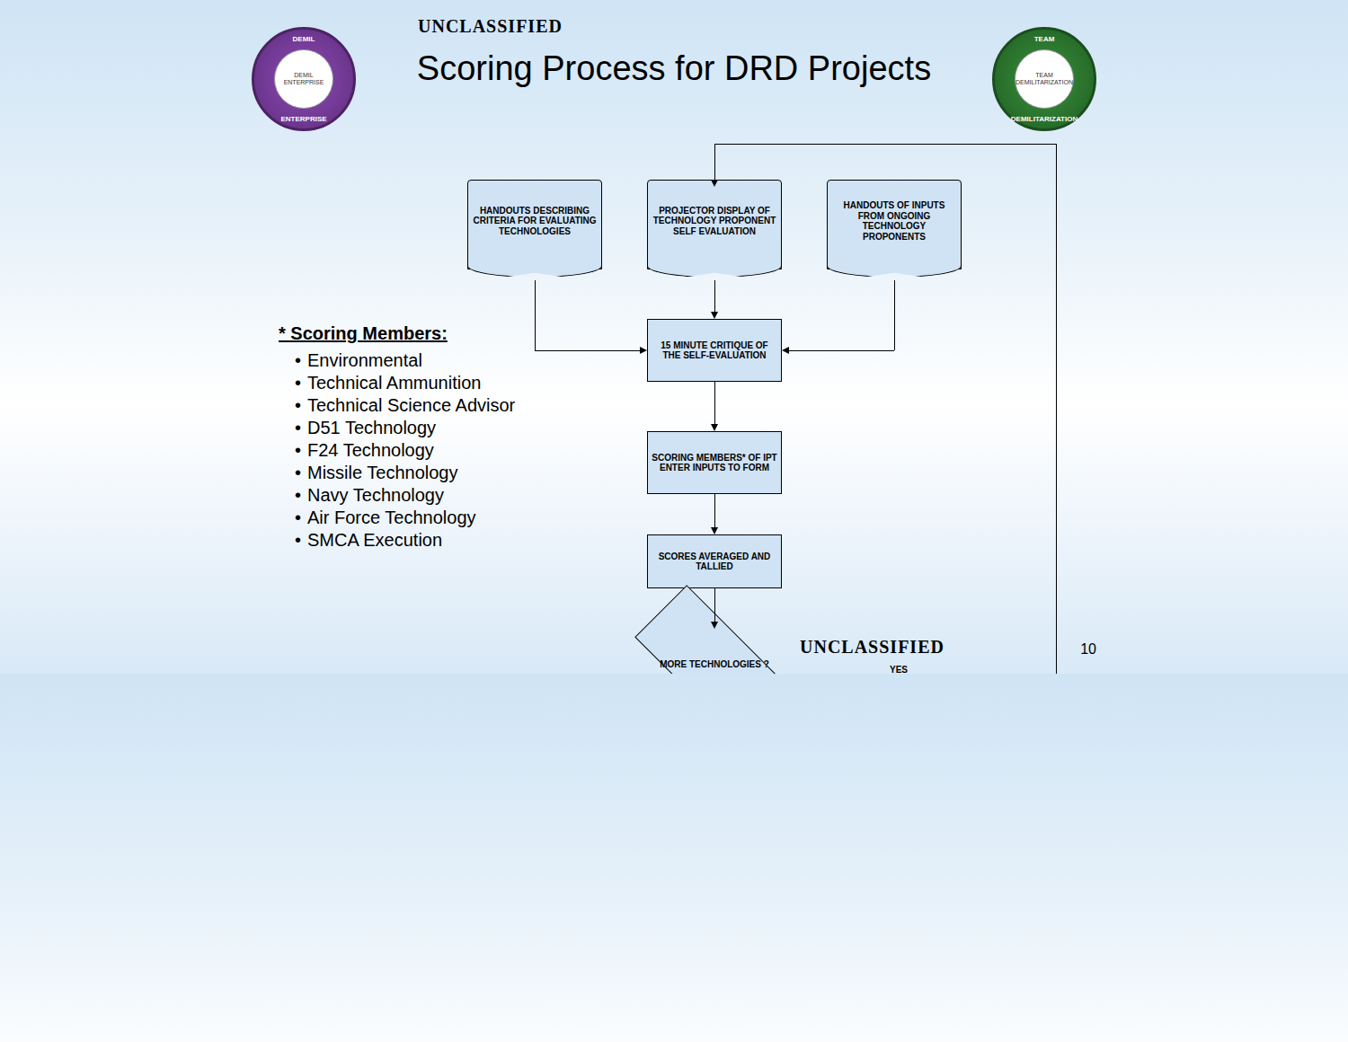DEMIL
DEMIL
ENTERPRISE
ENTERPRISE
TEAM
TEAM
DEMILITARIZATION
DEMILITARIZATION
UNCLASSIFIED
Scoring Process for DRD Projects
* Scoring Members:
Environmental
Technical Ammunition
Technical Science Advisor
D51 Technology
F24 Technology
Missile Technology
Navy Technology
Air Force Technology
SMCA Execution
HANDOUTS DESCRIBING CRITERIA FOR EVALUATING TECHNOLOGIES
PROJECTOR DISPLAY OF TECHNOLOGY PROPONENT SELF EVALUATION
HANDOUTS OF INPUTS FROM ONGOING TECHNOLOGY PROPONENTS
15 MINUTE CRITIQUE OF THE SELF-EVALUATION
SCORING MEMBERS* OF IPT ENTER INPUTS TO FORM
SCORES AVERAGED AND TALLIED
MORE TECHNOLOGIES ?
CALCULATE RELATIVE EFFECTIVENESS FOR ALL TECHNOLOGIES
YES
NO
UNCLASSIFIED
10